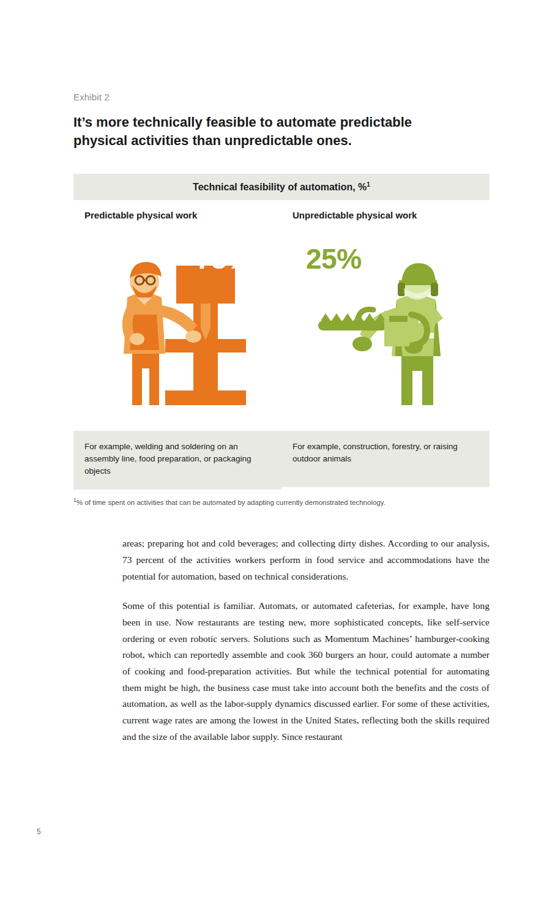Exhibit 2
It’s more technically feasible to automate predictable physical activities than unpredictable ones.
Technical feasibility of automation, %1
Predictable physical work
78%
For example, welding and soldering on an assembly line, food preparation, or packaging objects
Unpredictable physical work
25%
For example, construction, forestry, or raising outdoor animals
1% of time spent on activities that can be automated by adapting currently demonstrated technology.
areas; preparing hot and cold beverages; and collecting dirty dishes. According to our analysis, 73 percent of the activities workers perform in food service and accommodations have the potential for automation, based on technical considerations.
Some of this potential is familiar. Automats, or automated cafeterias, for example, have long been in use. Now restaurants are testing new, more sophisticated concepts, like self-service ordering or even robotic servers. Solutions such as Momentum Machines’ hamburger-cooking robot, which can reportedly assemble and cook 360 burgers an hour, could automate a number of cooking and food-preparation activities. But while the technical potential for automating them might be high, the business case must take into account both the benefits and the costs of automation, as well as the labor-supply dynamics discussed earlier. For some of these activities, current wage rates are among the lowest in the United States, reflecting both the skills required and the size of the available labor supply. Since restaurant
5